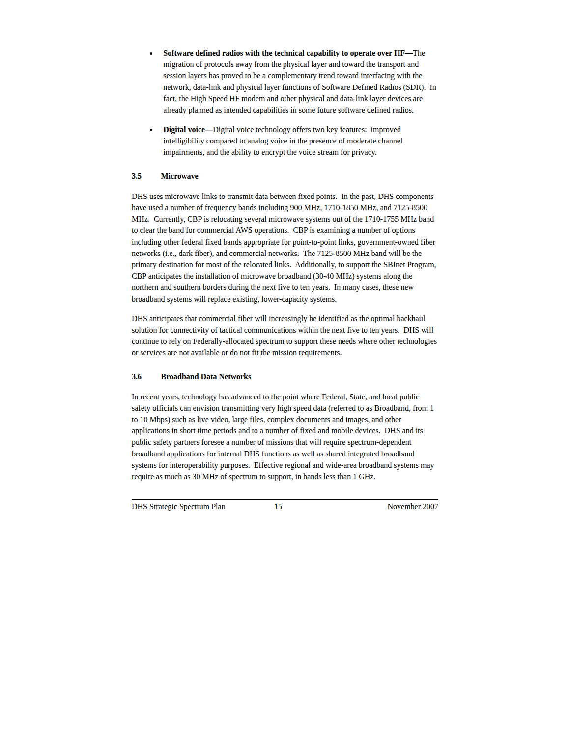Software defined radios with the technical capability to operate over HF—The migration of protocols away from the physical layer and toward the transport and session layers has proved to be a complementary trend toward interfacing with the network, data-link and physical layer functions of Software Defined Radios (SDR). In fact, the High Speed HF modem and other physical and data-link layer devices are already planned as intended capabilities in some future software defined radios.
Digital voice—Digital voice technology offers two key features: improved intelligibility compared to analog voice in the presence of moderate channel impairments, and the ability to encrypt the voice stream for privacy.
3.5 Microwave
DHS uses microwave links to transmit data between fixed points. In the past, DHS components have used a number of frequency bands including 900 MHz, 1710-1850 MHz, and 7125-8500 MHz. Currently, CBP is relocating several microwave systems out of the 1710-1755 MHz band to clear the band for commercial AWS operations. CBP is examining a number of options including other federal fixed bands appropriate for point-to-point links, government-owned fiber networks (i.e., dark fiber), and commercial networks. The 7125-8500 MHz band will be the primary destination for most of the relocated links. Additionally, to support the SBInet Program, CBP anticipates the installation of microwave broadband (30-40 MHz) systems along the northern and southern borders during the next five to ten years. In many cases, these new broadband systems will replace existing, lower-capacity systems.
DHS anticipates that commercial fiber will increasingly be identified as the optimal backhaul solution for connectivity of tactical communications within the next five to ten years. DHS will continue to rely on Federally-allocated spectrum to support these needs where other technologies or services are not available or do not fit the mission requirements.
3.6 Broadband Data Networks
In recent years, technology has advanced to the point where Federal, State, and local public safety officials can envision transmitting very high speed data (referred to as Broadband, from 1 to 10 Mbps) such as live video, large files, complex documents and images, and other applications in short time periods and to a number of fixed and mobile devices. DHS and its public safety partners foresee a number of missions that will require spectrum-dependent broadband applications for internal DHS functions as well as shared integrated broadband systems for interoperability purposes. Effective regional and wide-area broadband systems may require as much as 30 MHz of spectrum to support, in bands less than 1 GHz.
DHS Strategic Spectrum Plan
15
November 2007